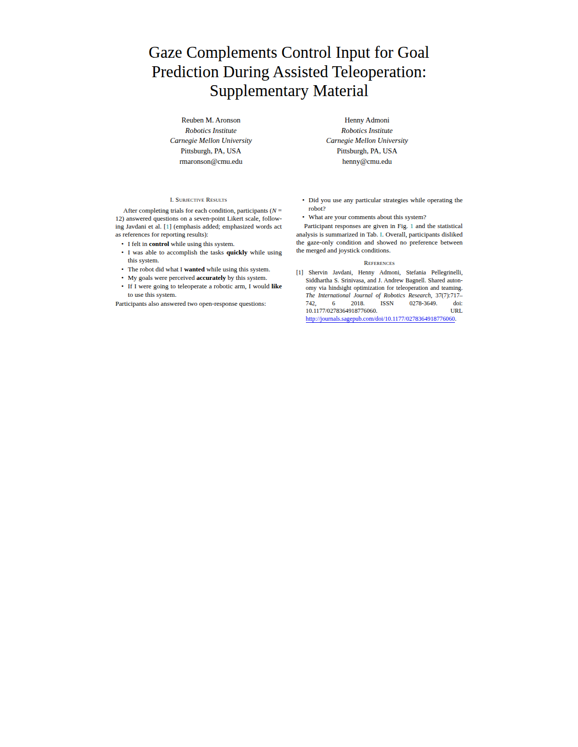Gaze Complements Control Input for Goal
Prediction During Assisted Teleoperation:
Supplementary Material
Reuben M. Aronson
Robotics Institute
Carnegie Mellon University
Pittsburgh, PA, USA
rmaronson@cmu.edu
Henny Admoni
Robotics Institute
Carnegie Mellon University
Pittsburgh, PA, USA
henny@cmu.edu
I. Subjective Results
After completing trials for each condition, participants (N = 12) answered questions on a seven-point Likert scale, following Javdani et al. [1] (emphasis added; emphasized words act as references for reporting results):
I felt in control while using this system.
I was able to accomplish the tasks quickly while using this system.
The robot did what I wanted while using this system.
My goals were perceived accurately by this system.
If I were going to teleoperate a robotic arm, I would like to use this system.
Participants also answered two open-response questions:
Did you use any particular strategies while operating the robot?
What are your comments about this system?
Participant responses are given in Fig. 1 and the statistical analysis is summarized in Tab. I. Overall, participants disliked the gaze-only condition and showed no preference between the merged and joystick conditions.
References
[1] Shervin Javdani, Henny Admoni, Stefania Pellegrinelli, Siddhartha S. Srinivasa, and J. Andrew Bagnell. Shared autonomy via hindsight optimization for teleoperation and teaming. The International Journal of Robotics Research, 37(7):717–742, 6 2018. ISSN 0278-3649. doi: 10.1177/0278364918776060. URL http://journals.sagepub.com/doi/10.1177/0278364918776060.